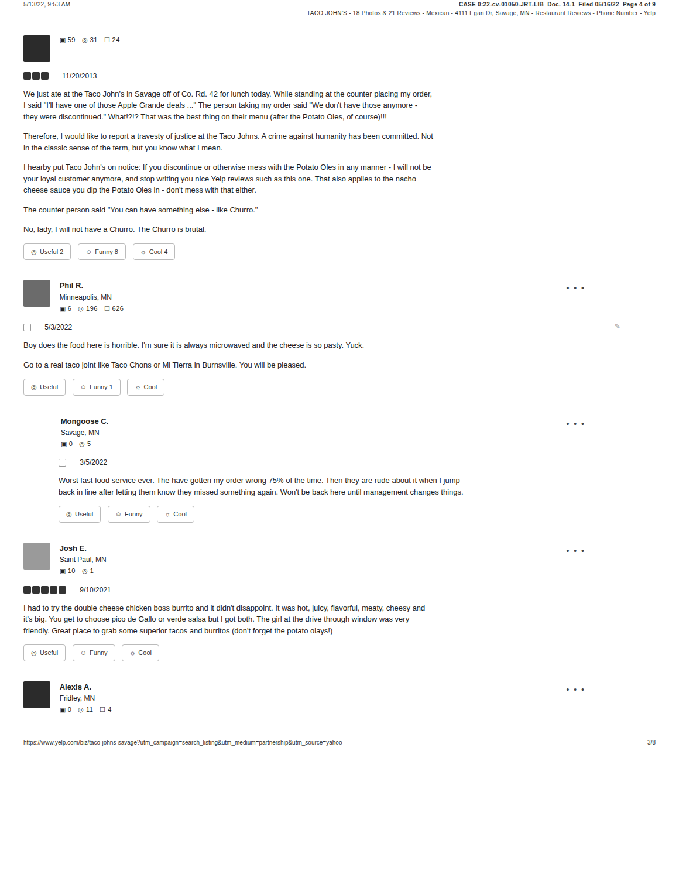5/13/22, 9:53 AM
CASE 0:22-cv-01050-JRT-LIB Doc. 14-1 Filed 05/16/22 Page 4 of 9
TACO JOHN'S - 18 Photos & 21 Reviews - Mexican - 4111 Egan Dr, Savage, MN - Restaurant Reviews - Phone Number - Yelp
▣ 59 ◎ 31 ☐ 24
11/20/2013
We just ate at the Taco John's in Savage off of Co. Rd. 42 for lunch today. While standing at the counter placing my order, I said "I'll have one of those Apple Grande deals ..." The person taking my order said "We don't have those anymore - they were discontinued." What!?!? That was the best thing on their menu (after the Potato Oles, of course)!!!
Therefore, I would like to report a travesty of justice at the Taco Johns. A crime against humanity has been committed. Not in the classic sense of the term, but you know what I mean.
I hearby put Taco John's on notice: If you discontinue or otherwise mess with the Potato Oles in any manner - I will not be your loyal customer anymore, and stop writing you nice Yelp reviews such as this one. That also applies to the nacho cheese sauce you dip the Potato Oles in - don't mess with that either.
The counter person said "You can have something else - like Churro."
No, lady, I will not have a Churro. The Churro is brutal.
◎Useful 2 ☺Funny 8 ☼Cool 4
• • •
Phil R.
Minneapolis, MN
▣ 6 ◎ 196 ☐ 626
5/3/2022 ✎
Boy does the food here is horrible. I'm sure it is always microwaved and the cheese is so pasty. Yuck.
Go to a real taco joint like Taco Chons or Mi Tierra in Burnsville. You will be pleased.
◎Useful ☺Funny 1 ☼Cool
• • •
Mongoose C.
Savage, MN
▣ 0 ◎ 5
3/5/2022
Worst fast food service ever. The have gotten my order wrong 75% of the time. Then they are rude about it when I jump back in line after letting them know they missed something again. Won't be back here until management changes things.
◎Useful ☺Funny ☼Cool
• • •
Josh E.
Saint Paul, MN
▣ 10 ◎ 1
9/10/2021
I had to try the double cheese chicken boss burrito and it didn't disappoint. It was hot, juicy, flavorful, meaty, cheesy and it's big. You get to choose pico de Gallo or verde salsa but I got both. The girl at the drive through window was very friendly. Great place to grab some superior tacos and burritos (don't forget the potato olays!)
◎Useful ☺Funny ☼Cool
• • •
Alexis A.
Fridley, MN
▣ 0 ◎ 11 ☐ 4
https://www.yelp.com/biz/taco-johns-savage?utm_campaign=search_listing&utm_medium=partnership&utm_source=yahoo 3/8